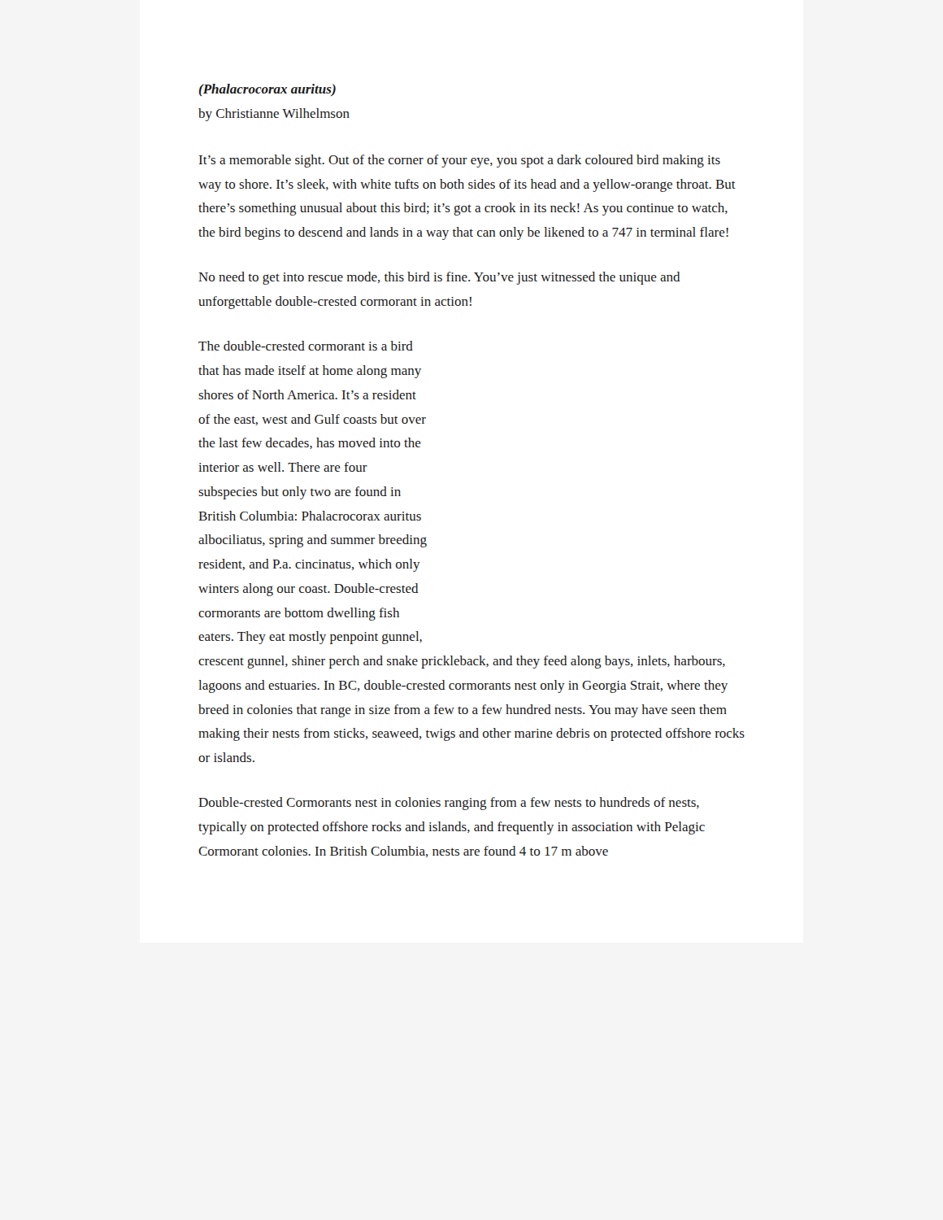(Phalacrocorax auritus)
by Christianne Wilhelmson
It’s a memorable sight. Out of the corner of your eye, you spot a dark coloured bird making its way to shore. It’s sleek, with white tufts on both sides of its head and a yellow-orange throat. But there’s something unusual about this bird; it’s got a crook in its neck! As you continue to watch, the bird begins to descend and lands in a way that can only be likened to a 747 in terminal flare!
No need to get into rescue mode, this bird is fine. You’ve just witnessed the unique and unforgettable double-crested cormorant in action!
The double-crested cormorant is a bird that has made itself at home along many shores of North America. It’s a resident of the east, west and Gulf coasts but over the last few decades, has moved into the interior as well. There are four subspecies but only two are found in British Columbia: Phalacrocorax auritus albociliatus, spring and summer breeding resident, and P.a. cincinatus, which only winters along our coast. Double-crested cormorants are bottom dwelling fish eaters. They eat mostly penpoint gunnel, crescent gunnel, shiner perch and snake prickleback, and they feed along bays, inlets, harbours, lagoons and estuaries. In BC, double-crested cormorants nest only in Georgia Strait, where they breed in colonies that range in size from a few to a few hundred nests. You may have seen them making their nests from sticks, seaweed, twigs and other marine debris on protected offshore rocks or islands.
Double-crested Cormorants nest in colonies ranging from a few nests to hundreds of nests, typically on protected offshore rocks and islands, and frequently in association with Pelagic Cormorant colonies. In British Columbia, nests are found 4 to 17 m above